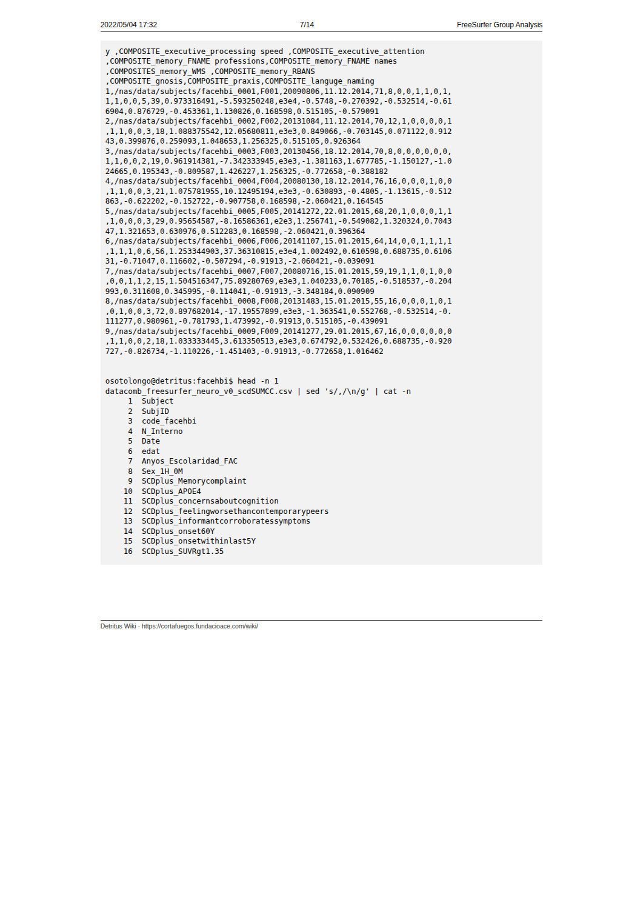2022/05/04 17:32
7/14
FreeSurfer Group Analysis
y ,COMPOSITE_executive_processing speed ,COMPOSITE_executive_attention
,COMPOSITE_memory_FNAME professions,COMPOSITE_memory_FNAME names
,COMPOSITES_memory_WMS ,COMPOSITE_memory_RBANS
,COMPOSITE_gnosis,COMPOSITE_praxis,COMPOSITE_languge_naming
1,/nas/data/subjects/facehbi_0001,F001,20090806,11.12.2014,71,8,0,0,1,1,0,1,
1,1,0,0,5,39,0.973316491,-5.593250248,e3e4,-0.5748,-0.270392,-0.532514,-0.61
6904,0.876729,-0.453361,1.130826,0.168598,0.515105,-0.579091
2,/nas/data/subjects/facehbi_0002,F002,20131084,11.12.2014,70,12,1,0,0,0,0,1
,1,1,0,0,3,18,1.088375542,12.05680811,e3e3,0.849066,-0.703145,0.071122,0.912
43,0.399876,0.259093,1.048653,1.256325,0.515105,0.926364
3,/nas/data/subjects/facehbi_0003,F003,20130456,18.12.2014,70,8,0,0,0,0,0,0,
1,1,0,0,2,19,0.961914381,-7.342333945,e3e3,-1.381163,1.677785,-1.150127,-1.0
24665,0.195343,-0.809587,1.426227,1.256325,-0.772658,-0.388182
4,/nas/data/subjects/facehbi_0004,F004,20080130,18.12.2014,76,16,0,0,0,1,0,0
,1,1,0,0,3,21,1.075781955,10.12495194,e3e3,-0.630893,-0.4805,-1.13615,-0.512
863,-0.622202,-0.152722,-0.907758,0.168598,-2.060421,0.164545
5,/nas/data/subjects/facehbi_0005,F005,20141272,22.01.2015,68,20,1,0,0,0,1,1
,1,0,0,0,3,29,0.95654587,-8.16586361,e2e3,1.256741,-0.549082,1.320324,0.7043
47,1.321653,0.630976,0.512283,0.168598,-2.060421,0.396364
6,/nas/data/subjects/facehbi_0006,F006,20141107,15.01.2015,64,14,0,0,1,1,1,1
,1,1,1,0,6,56,1.253344903,37.36310815,e3e4,1.002492,0.610598,0.688735,0.6106
31,-0.71047,0.116602,-0.507294,-0.91913,-2.060421,-0.039091
7,/nas/data/subjects/facehbi_0007,F007,20080716,15.01.2015,59,19,1,1,0,1,0,0
,0,0,1,1,2,15,1.504516347,75.89280769,e3e3,1.040233,0.70185,-0.518537,-0.204
993,0.311608,0.345995,-0.114041,-0.91913,-3.348184,0.090909
8,/nas/data/subjects/facehbi_0008,F008,20131483,15.01.2015,55,16,0,0,0,1,0,1
,0,1,0,0,3,72,0.897682014,-17.19557899,e3e3,-1.363541,0.552768,-0.532514,-0.
111277,0.980961,-0.781793,1.473992,-0.91913,0.515105,-0.439091
9,/nas/data/subjects/facehbi_0009,F009,20141277,29.01.2015,67,16,0,0,0,0,0,0
,1,1,0,0,2,18,1.033333445,3.613350513,e3e3,0.674792,0.532426,0.688735,-0.920
727,-0.826734,-1.110226,-1.451403,-0.91913,-0.772658,1.016462


osotolongo@detritus:facehbi$ head -n 1
datacomb_freesurfer_neuro_v0_scdSUMCC.csv | sed 's/,/\n/g' | cat -n
     1  Subject
     2  SubjID
     3  code_facehbi
     4  N_Interno
     5  Date
     6  edat
     7  Anyos_Escolaridad_FAC
     8  Sex_1H_0M
     9  SCDplus_Memorycomplaint
    10  SCDplus_APOE4
    11  SCDplus_concernsaboutcognition
    12  SCDplus_feelingworsethancontemporarypeers
    13  SCDplus_informantcorroboratessymptoms
    14  SCDplus_onset60Y
    15  SCDplus_onsetwithinlast5Y
    16  SCDplus_SUVRgt1.35
Detritus Wiki - https://cortafuegos.fundacioace.com/wiki/